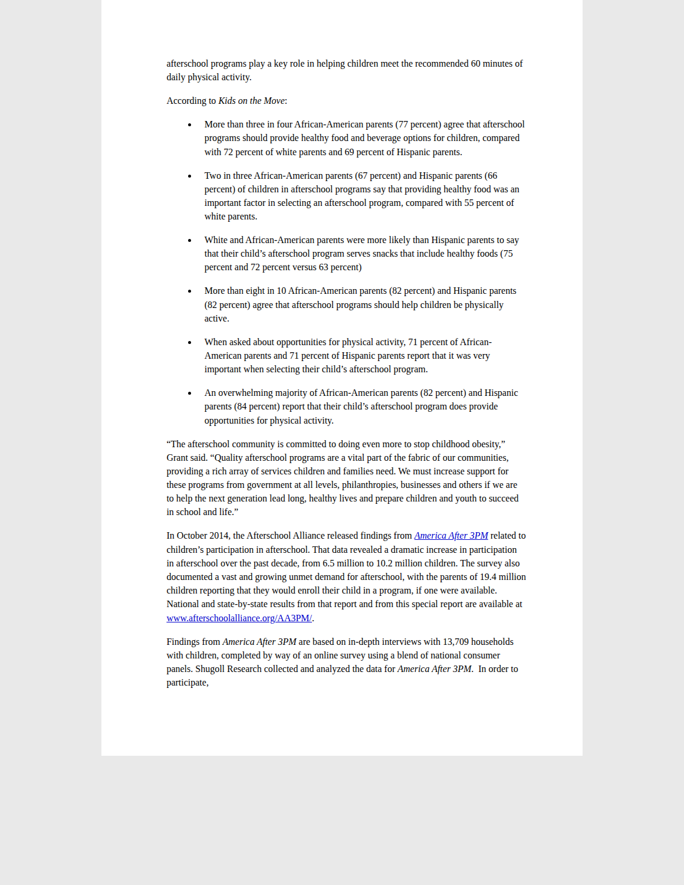afterschool programs play a key role in helping children meet the recommended 60 minutes of daily physical activity.
According to Kids on the Move:
More than three in four African-American parents (77 percent) agree that afterschool programs should provide healthy food and beverage options for children, compared with 72 percent of white parents and 69 percent of Hispanic parents.
Two in three African-American parents (67 percent) and Hispanic parents (66 percent) of children in afterschool programs say that providing healthy food was an important factor in selecting an afterschool program, compared with 55 percent of white parents.
White and African-American parents were more likely than Hispanic parents to say that their child’s afterschool program serves snacks that include healthy foods (75 percent and 72 percent versus 63 percent)
More than eight in 10 African-American parents (82 percent) and Hispanic parents (82 percent) agree that afterschool programs should help children be physically active.
When asked about opportunities for physical activity, 71 percent of African-American parents and 71 percent of Hispanic parents report that it was very important when selecting their child’s afterschool program.
An overwhelming majority of African-American parents (82 percent) and Hispanic parents (84 percent) report that their child’s afterschool program does provide opportunities for physical activity.
“The afterschool community is committed to doing even more to stop childhood obesity,” Grant said. “Quality afterschool programs are a vital part of the fabric of our communities, providing a rich array of services children and families need. We must increase support for these programs from government at all levels, philanthropies, businesses and others if we are to help the next generation lead long, healthy lives and prepare children and youth to succeed in school and life.”
In October 2014, the Afterschool Alliance released findings from America After 3PM related to children’s participation in afterschool. That data revealed a dramatic increase in participation in afterschool over the past decade, from 6.5 million to 10.2 million children. The survey also documented a vast and growing unmet demand for afterschool, with the parents of 19.4 million children reporting that they would enroll their child in a program, if one were available. National and state-by-state results from that report and from this special report are available at www.afterschoolalliance.org/AA3PM/.
Findings from America After 3PM are based on in-depth interviews with 13,709 households with children, completed by way of an online survey using a blend of national consumer panels. Shugoll Research collected and analyzed the data for America After 3PM. In order to participate,